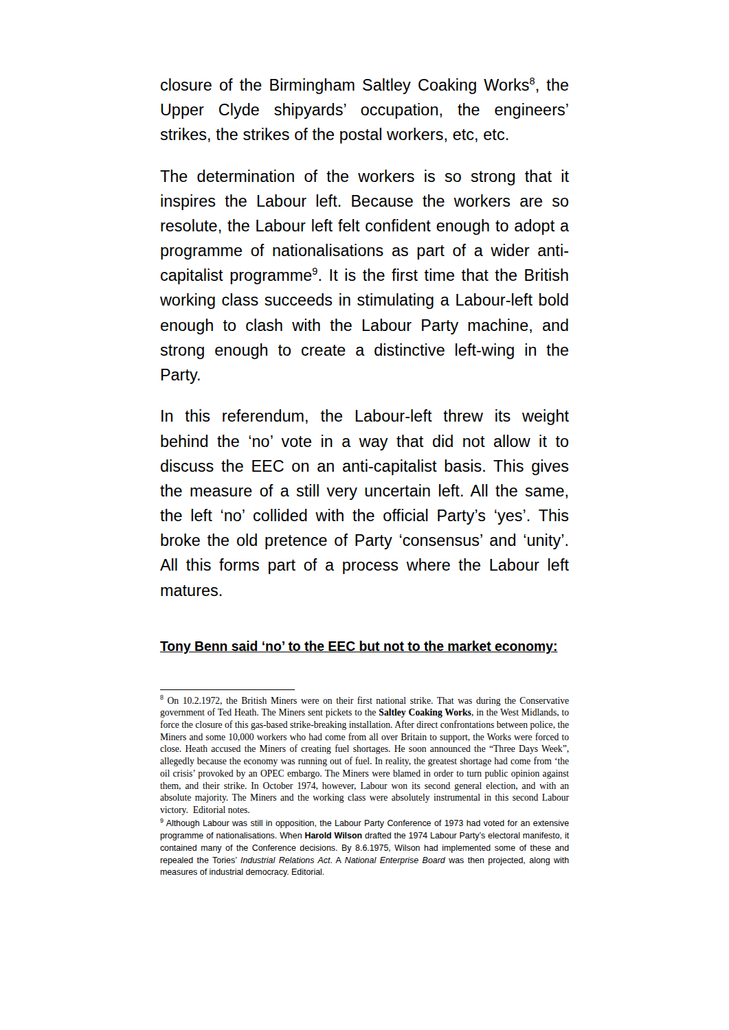closure of the Birmingham Saltley Coaking Works8, the Upper Clyde shipyards’ occupation, the engineers’ strikes, the strikes of the postal workers, etc, etc.
The determination of the workers is so strong that it inspires the Labour left. Because the workers are so resolute, the Labour left felt confident enough to adopt a programme of nationalisations as part of a wider anti-capitalist programme9. It is the first time that the British working class succeeds in stimulating a Labour-left bold enough to clash with the Labour Party machine, and strong enough to create a distinctive left-wing in the Party.
In this referendum, the Labour-left threw its weight behind the ‘no’ vote in a way that did not allow it to discuss the EEC on an anti-capitalist basis. This gives the measure of a still very uncertain left. All the same, the left ‘no’ collided with the official Party’s ‘yes’. This broke the old pretence of Party ‘consensus’ and ‘unity’. All this forms part of a process where the Labour left matures.
Tony Benn said ‘no’ to the EEC but not to the market economy:
8 On 10.2.1972, the British Miners were on their first national strike. That was during the Conservative government of Ted Heath. The Miners sent pickets to the Saltley Coaking Works, in the West Midlands, to force the closure of this gas-based strike-breaking installation. After direct confrontations between police, the Miners and some 10,000 workers who had come from all over Britain to support, the Works were forced to close. Heath accused the Miners of creating fuel shortages. He soon announced the “Three Days Week”, allegedly because the economy was running out of fuel. In reality, the greatest shortage had come from ‘the oil crisis’ provoked by an OPEC embargo. The Miners were blamed in order to turn public opinion against them, and their strike. In October 1974, however, Labour won its second general election, and with an absolute majority. The Miners and the working class were absolutely instrumental in this second Labour victory. Editorial notes.
9 Although Labour was still in opposition, the Labour Party Conference of 1973 had voted for an extensive programme of nationalisations. When Harold Wilson drafted the 1974 Labour Party’s electoral manifesto, it contained many of the Conference decisions. By 8.6.1975, Wilson had implemented some of these and repealed the Tories’ Industrial Relations Act. A National Enterprise Board was then projected, along with measures of industrial democracy. Editorial.